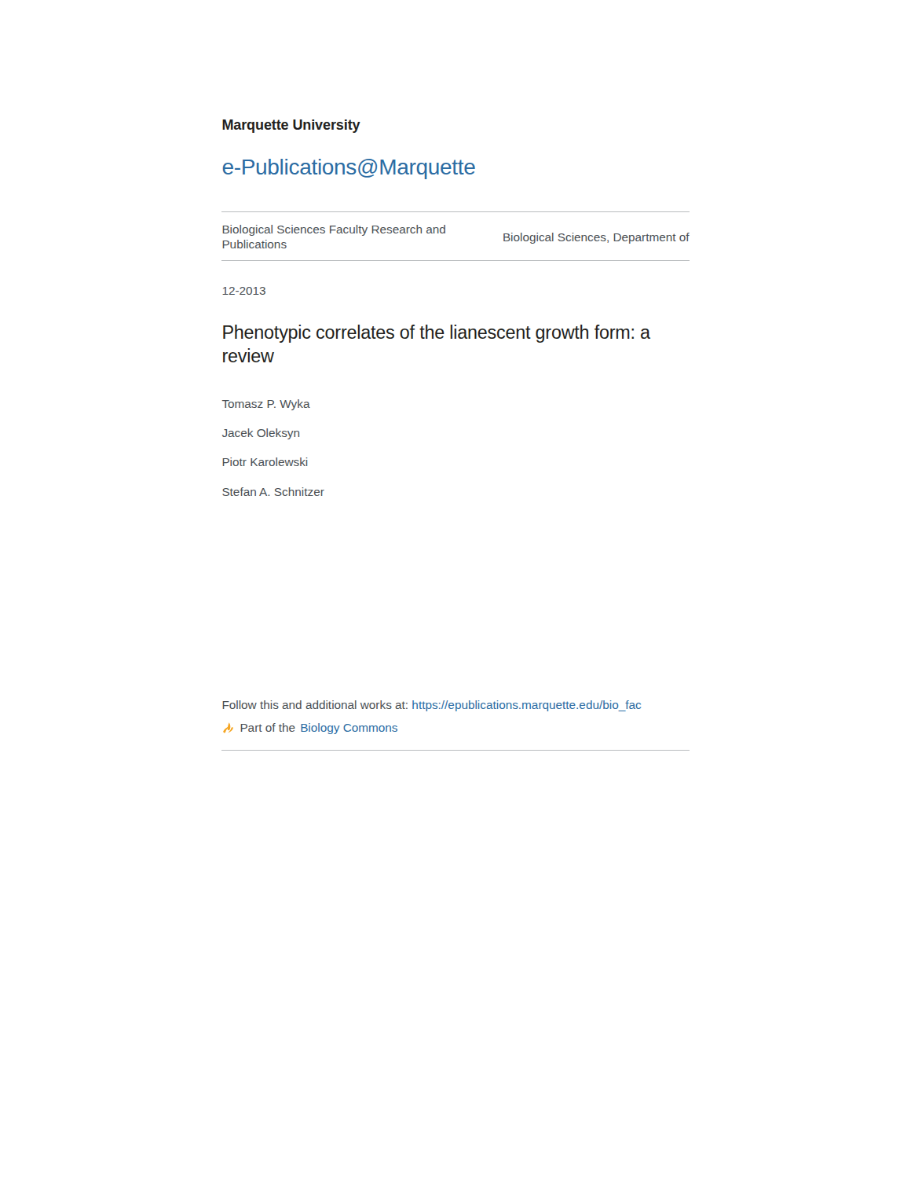Marquette University
e-Publications@Marquette
Biological Sciences Faculty Research and
Publications
Biological Sciences, Department of
12-2013
Phenotypic correlates of the lianescent growth form: a review
Tomasz P. Wyka
Jacek Oleksyn
Piotr Karolewski
Stefan A. Schnitzer
Follow this and additional works at: https://epublications.marquette.edu/bio_fac
Part of the Biology Commons